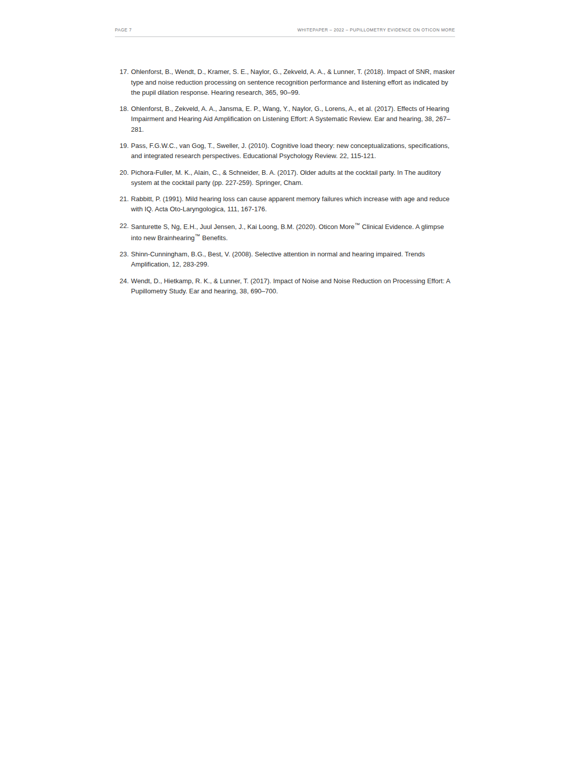Page 7 Whitepaper – 2022 – Pupillometry Evidence on Oticon More
Ohlenforst, B., Wendt, D., Kramer, S. E., Naylor, G., Zekveld, A. A., & Lunner, T. (2018). Impact of SNR, masker type and noise reduction processing on sentence recognition performance and listening effort as indicated by the pupil dilation response. Hearing research, 365, 90–99.
Ohlenforst, B., Zekveld, A. A., Jansma, E. P., Wang, Y., Naylor, G., Lorens, A., et al. (2017). Effects of Hearing Impairment and Hearing Aid Amplification on Listening Effort: A Systematic Review. Ear and hearing, 38, 267–281.
Pass, F.G.W.C., van Gog, T., Sweller, J. (2010). Cognitive load theory: new conceptualizations, specifications, and integrated research perspectives. Educational Psychology Review. 22, 115-121.
Pichora-Fuller, M. K., Alain, C., & Schneider, B. A. (2017). Older adults at the cocktail party. In The auditory system at the cocktail party (pp. 227-259). Springer, Cham.
Rabbitt, P. (1991). Mild hearing loss can cause apparent memory failures which increase with age and reduce with IQ. Acta Oto-Laryngologica, 111, 167-176.
Santurette S, Ng, E.H., Juul Jensen, J., Kai Loong, B.M. (2020). Oticon More™ Clinical Evidence. A glimpse into new Brainhearing™ Benefits.
Shinn-Cunningham, B.G., Best, V. (2008). Selective attention in normal and hearing impaired. Trends Amplification, 12, 283-299.
Wendt, D., Hietkamp, R. K., & Lunner, T. (2017). Impact of Noise and Noise Reduction on Processing Effort: A Pupillometry Study. Ear and hearing, 38, 690–700.